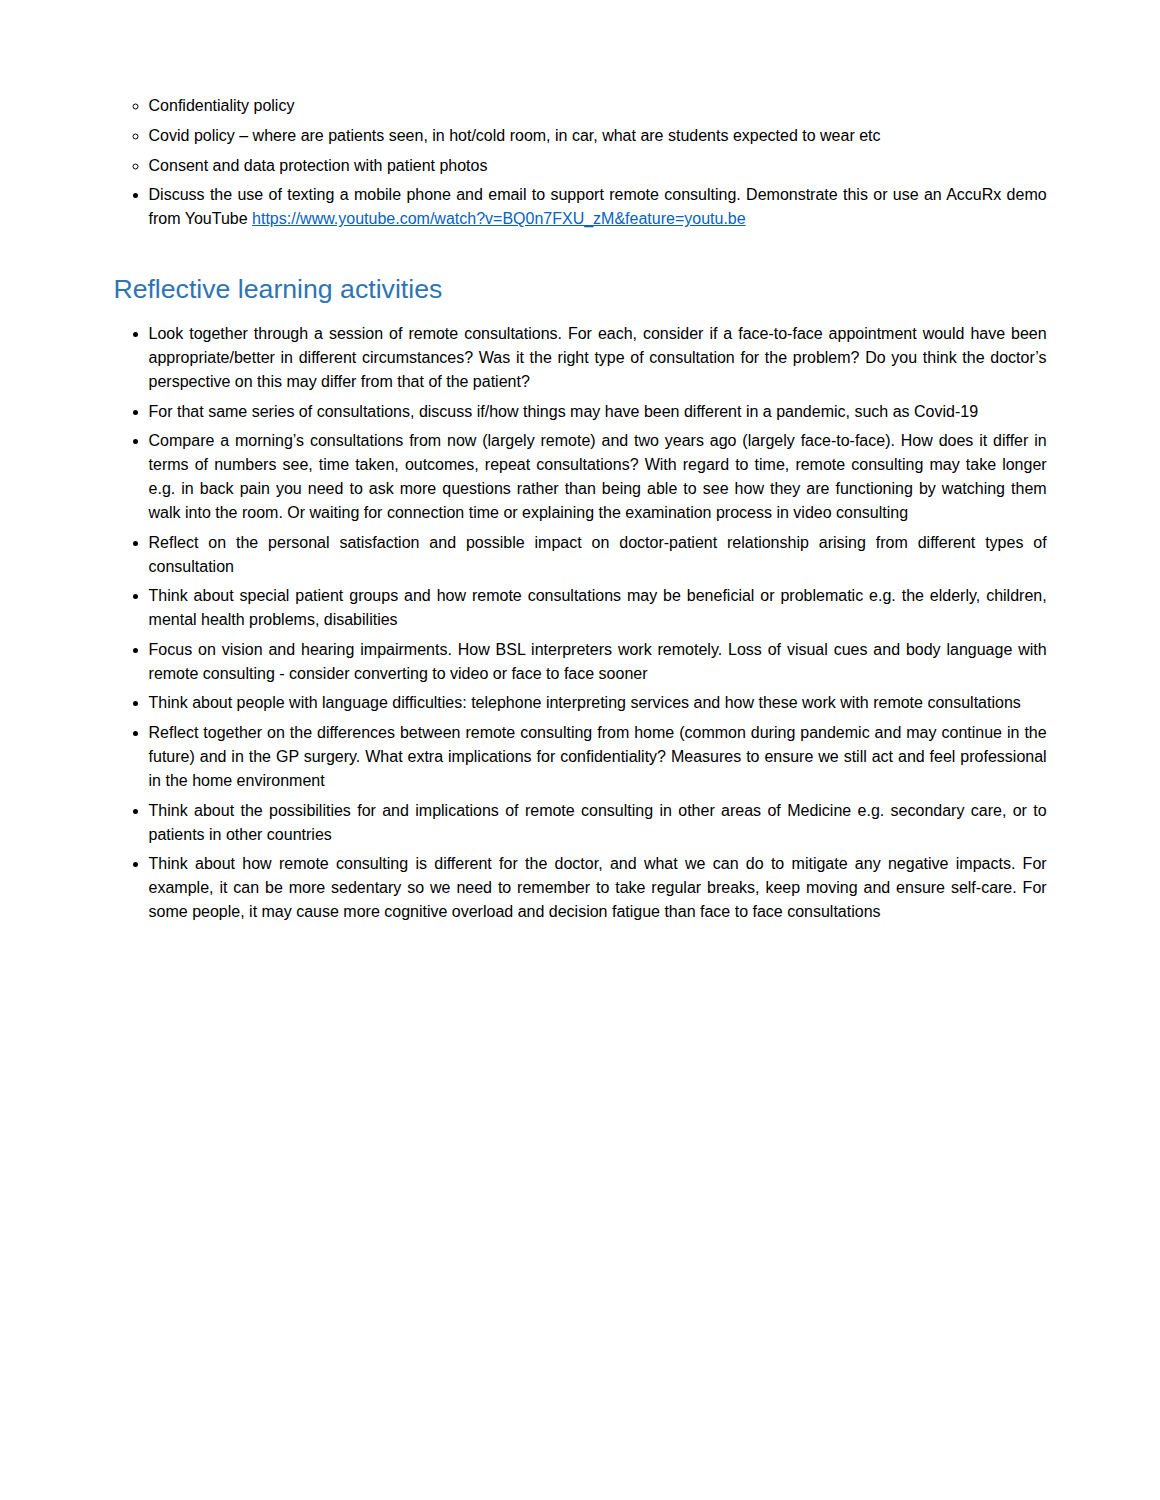Confidentiality policy
Covid policy – where are patients seen, in hot/cold room, in car, what are students expected to wear etc
Consent and data protection with patient photos
Discuss the use of texting a mobile phone and email to support remote consulting. Demonstrate this or use an AccuRx demo from YouTube https://www.youtube.com/watch?v=BQ0n7FXU_zM&feature=youtu.be
Reflective learning activities
Look together through a session of remote consultations. For each, consider if a face-to-face appointment would have been appropriate/better in different circumstances? Was it the right type of consultation for the problem? Do you think the doctor’s perspective on this may differ from that of the patient?
For that same series of consultations, discuss if/how things may have been different in a pandemic, such as Covid-19
Compare a morning’s consultations from now (largely remote) and two years ago (largely face-to-face). How does it differ in terms of numbers see, time taken, outcomes, repeat consultations? With regard to time, remote consulting may take longer e.g. in back pain you need to ask more questions rather than being able to see how they are functioning by watching them walk into the room. Or waiting for connection time or explaining the examination process in video consulting
Reflect on the personal satisfaction and possible impact on doctor-patient relationship arising from different types of consultation
Think about special patient groups and how remote consultations may be beneficial or problematic e.g. the elderly, children, mental health problems, disabilities
Focus on vision and hearing impairments. How BSL interpreters work remotely. Loss of visual cues and body language with remote consulting - consider converting to video or face to face sooner
Think about people with language difficulties: telephone interpreting services and how these work with remote consultations
Reflect together on the differences between remote consulting from home (common during pandemic and may continue in the future) and in the GP surgery. What extra implications for confidentiality? Measures to ensure we still act and feel professional in the home environment
Think about the possibilities for and implications of remote consulting in other areas of Medicine e.g. secondary care, or to patients in other countries
Think about how remote consulting is different for the doctor, and what we can do to mitigate any negative impacts. For example, it can be more sedentary so we need to remember to take regular breaks, keep moving and ensure self-care. For some people, it may cause more cognitive overload and decision fatigue than face to face consultations